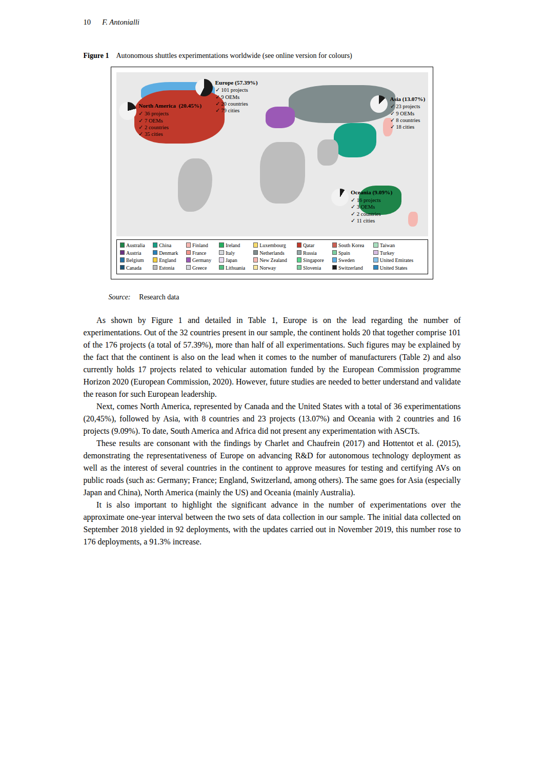10 F. Antonialli
Figure 1 Autonomous shuttles experimentations worldwide (see online version for colours)
North America (20.45%)
36 projects
7 OEMs
2 countries
35 cities
Europe (57.39%)
101 projects
9 OEMs
20 countries
79 cities
Asia (13.07%)
23 projects
9 OEMs
8 countries
18 cities
Oceania (9.09%)
16 projects
3 OEMs
2 countries
11 cities
| Australia | China | Finland | Ireland | Luxembourg | Qatar | South Korea | Taiwan |
| Austria | Denmark | France | Italy | Netherlands | Russia | Spain | Turkey |
| Belgium | England | Germany | Japan | New Zealand | Singapore | Sweden | United Emirates |
| Canada | Estonia | Greece | Lithuania | Norway | Slovenia | Switzerland | United States |
Source: Research data
As shown by Figure 1 and detailed in Table 1, Europe is on the lead regarding the number of experimentations. Out of the 32 countries present in our sample, the continent holds 20 that together comprise 101 of the 176 projects (a total of 57.39%), more than half of all experimentations. Such figures may be explained by the fact that the continent is also on the lead when it comes to the number of manufacturers (Table 2) and also currently holds 17 projects related to vehicular automation funded by the European Commission programme Horizon 2020 (European Commission, 2020). However, future studies are needed to better understand and validate the reason for such European leadership.
Next, comes North America, represented by Canada and the United States with a total of 36 experimentations (20,45%), followed by Asia, with 8 countries and 23 projects (13.07%) and Oceania with 2 countries and 16 projects (9.09%). To date, South America and Africa did not present any experimentation with ASCTs.
These results are consonant with the findings by Charlet and Chaufrein (2017) and Hottentot et al. (2015), demonstrating the representativeness of Europe on advancing R&D for autonomous technology deployment as well as the interest of several countries in the continent to approve measures for testing and certifying AVs on public roads (such as: Germany; France; England, Switzerland, among others). The same goes for Asia (especially Japan and China), North America (mainly the US) and Oceania (mainly Australia).
It is also important to highlight the significant advance in the number of experimentations over the approximate one-year interval between the two sets of data collection in our sample. The initial data collected on September 2018 yielded in 92 deployments, with the updates carried out in November 2019, this number rose to 176 deployments, a 91.3% increase.